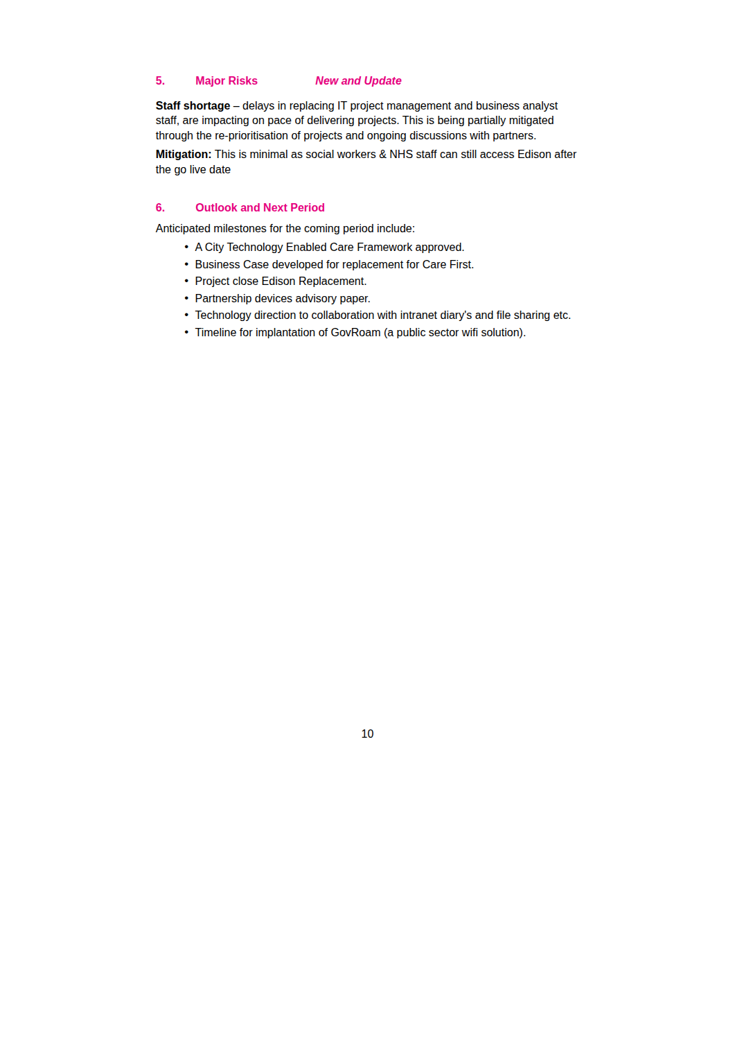5. Major Risks New and Update
Staff shortage – delays in replacing IT project management and business analyst staff, are impacting on pace of delivering projects. This is being partially mitigated through the re-prioritisation of projects and ongoing discussions with partners.
Mitigation: This is minimal as social workers & NHS staff can still access Edison after the go live date
6. Outlook and Next Period
Anticipated milestones for the coming period include:
A City Technology Enabled Care Framework approved.
Business Case developed for replacement for Care First.
Project close Edison Replacement.
Partnership devices advisory paper.
Technology direction to collaboration with intranet diary's and file sharing etc.
Timeline for implantation of GovRoam (a public sector wifi solution).
10